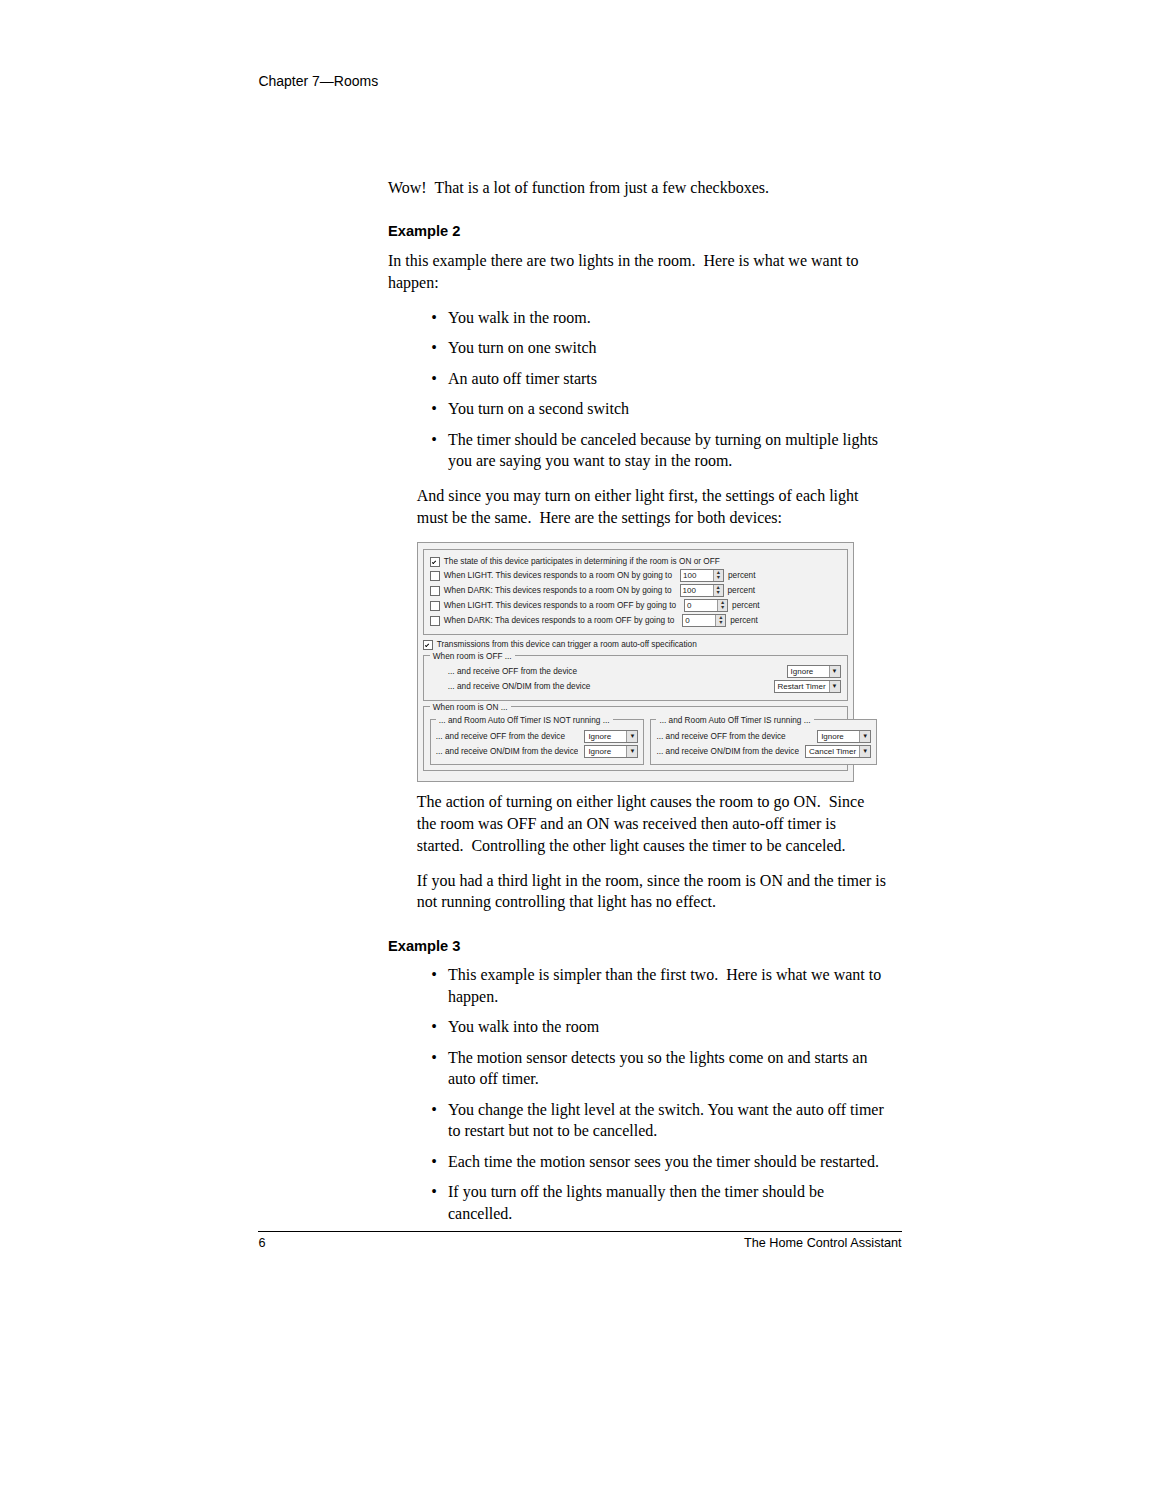Chapter 7—Rooms
Wow! That is a lot of function from just a few checkboxes.
Example 2
In this example there are two lights in the room. Here is what we want to happen:
You walk in the room.
You turn on one switch
An auto off timer starts
You turn on a second switch
The timer should be canceled because by turning on multiple lights you are saying you want to stay in the room.
And since you may turn on either light first, the settings of each light must be the same. Here are the settings for both devices:
The state of this device participates in determining if the room is ON or OFF
When LIGHT. This devices responds to a room ON by going to 100▲▼percent
When DARK: This devices responds to a room ON by going to 100▲▼percent
When LIGHT. This devices responds to a room OFF by going to 0▲▼percent
When DARK: Tha devices responds to a room OFF by going to 0▲▼percent
Transmissions from this device can trigger a room auto-off specification
When room is OFF ...
... and receive OFF from the device Ignore▼
... and receive ON/DIM from the device Restart Timer▼
When room is ON ...
... and Room Auto Off Timer IS NOT running ...
... and receive OFF from the device Ignore▼
... and receive ON/DIM from the device Ignore▼
... and Room Auto Off Timer IS running ...
... and receive OFF from the device Ignore▼
... and receive ON/DIM from the device Cancel Timer▼
The action of turning on either light causes the room to go ON. Since the room was OFF and an ON was received then auto-off timer is started. Controlling the other light causes the timer to be canceled.
If you had a third light in the room, since the room is ON and the timer is not running controlling that light has no effect.
Example 3
This example is simpler than the first two. Here is what we want to happen.
You walk into the room
The motion sensor detects you so the lights come on and starts an auto off timer.
You change the light level at the switch. You want the auto off timer to restart but not to be cancelled.
Each time the motion sensor sees you the timer should be restarted.
If you turn off the lights manually then the timer should be cancelled.
6 The Home Control Assistant